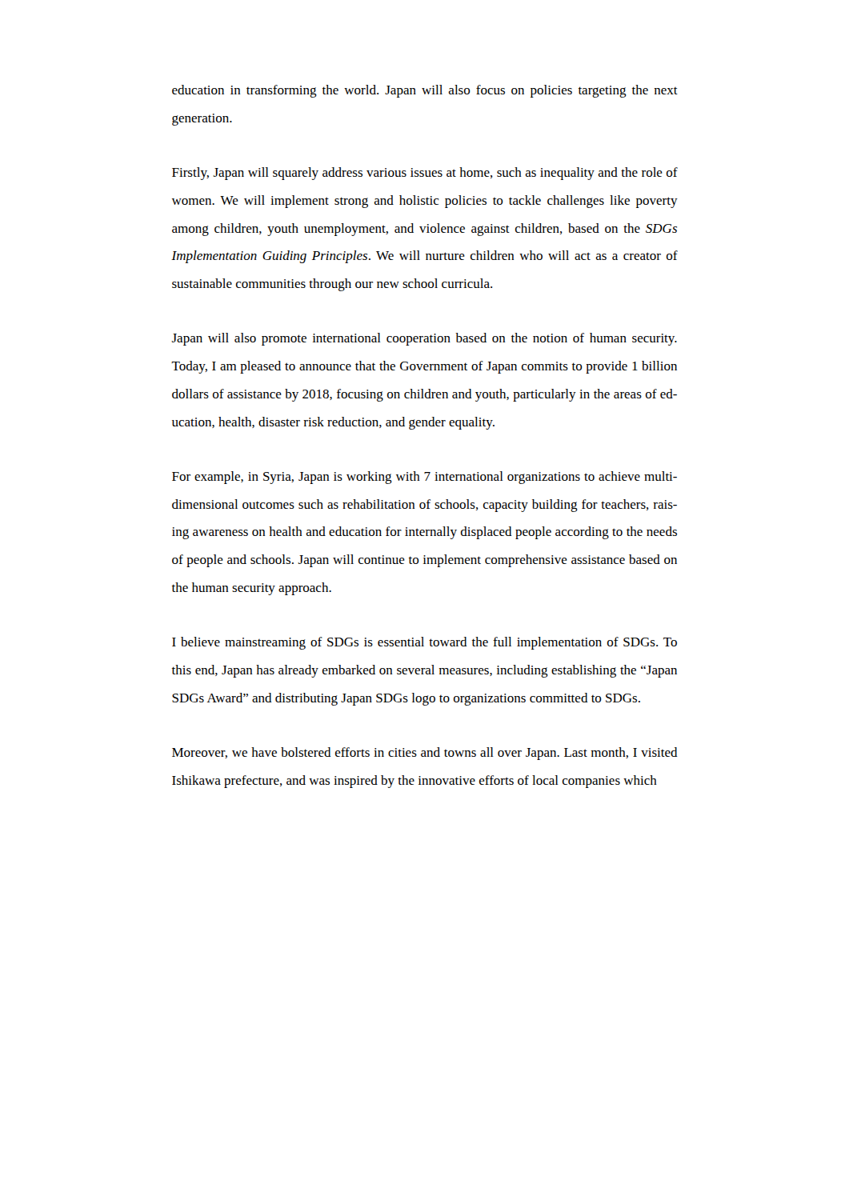education in transforming the world. Japan will also focus on policies targeting the next generation.
Firstly, Japan will squarely address various issues at home, such as inequality and the role of women. We will implement strong and holistic policies to tackle challenges like poverty among children, youth unemployment, and violence against children, based on the SDGs Implementation Guiding Principles. We will nurture children who will act as a creator of sustainable communities through our new school curricula.
Japan will also promote international cooperation based on the notion of human security. Today, I am pleased to announce that the Government of Japan commits to provide 1 billion dollars of assistance by 2018, focusing on children and youth, particularly in the areas of education, health, disaster risk reduction, and gender equality.
For example, in Syria, Japan is working with 7 international organizations to achieve multi-dimensional outcomes such as rehabilitation of schools, capacity building for teachers, raising awareness on health and education for internally displaced people according to the needs of people and schools. Japan will continue to implement comprehensive assistance based on the human security approach.
I believe mainstreaming of SDGs is essential toward the full implementation of SDGs. To this end, Japan has already embarked on several measures, including establishing the “Japan SDGs Award” and distributing Japan SDGs logo to organizations committed to SDGs.
Moreover, we have bolstered efforts in cities and towns all over Japan. Last month, I visited Ishikawa prefecture, and was inspired by the innovative efforts of local companies which